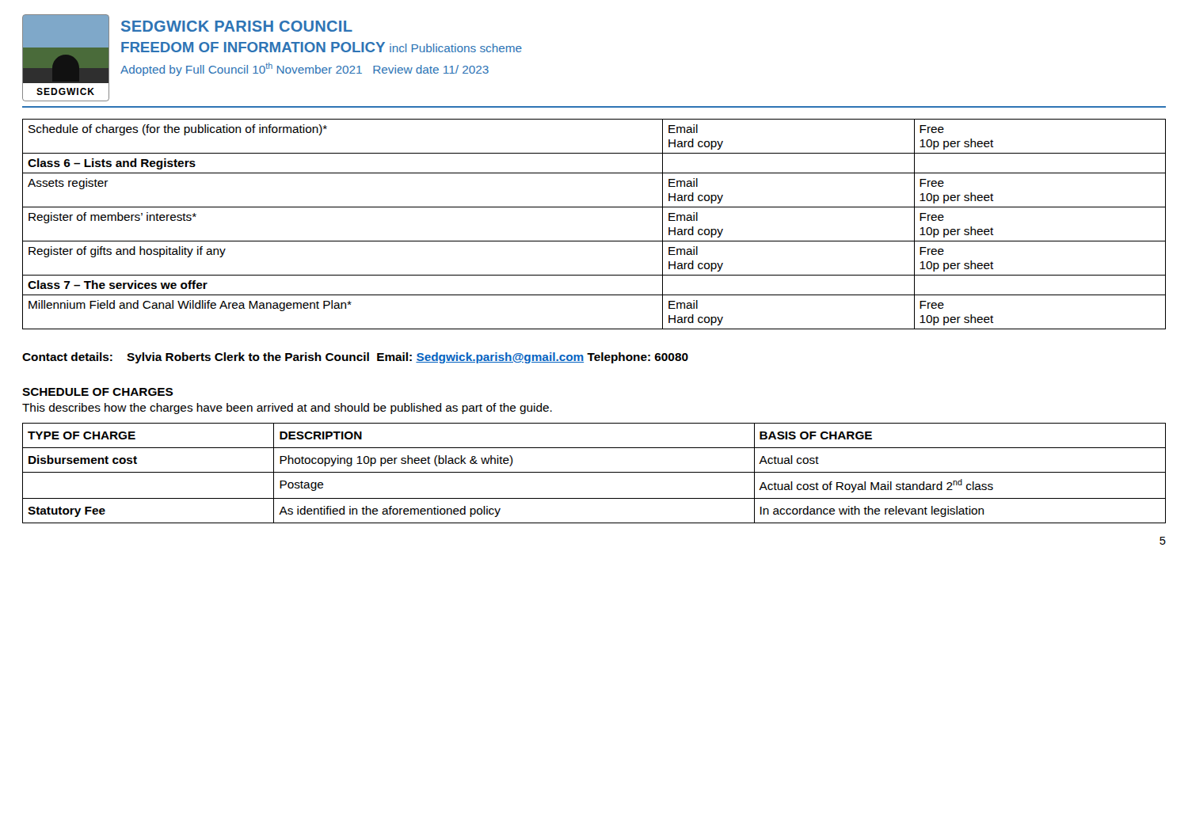SEDGWICK
SEDGWICK PARISH COUNCIL
FREEDOM OF INFORMATION POLICY incl Publications scheme
Adopted by Full Council 10th November 2021 Review date 11/ 2023
| Schedule of charges (for the publication of information)* | Email Hard copy | Free 10p per sheet |
| Class 6 – Lists and Registers | | |
| Assets register | Email Hard copy | Free 10p per sheet |
| Register of members’ interests* | Email Hard copy | Free 10p per sheet |
| Register of gifts and hospitality if any | Email Hard copy | Free 10p per sheet |
| Class 7 – The services we offer | | |
| Millennium Field and Canal Wildlife Area Management Plan* | Email Hard copy | Free 10p per sheet |
Contact details: Sylvia Roberts Clerk to the Parish Council Email: Sedgwick.parish@gmail.com Telephone: 60080
SCHEDULE OF CHARGES
This describes how the charges have been arrived at and should be published as part of the guide.
| TYPE OF CHARGE | DESCRIPTION | BASIS OF CHARGE |
| --- | --- | --- |
| Disbursement cost | Photocopying 10p per sheet (black & white) | Actual cost |
| | Postage | Actual cost of Royal Mail standard 2 nd class |
| Statutory Fee | As identified in the aforementioned policy | In accordance with the relevant legislation |
5